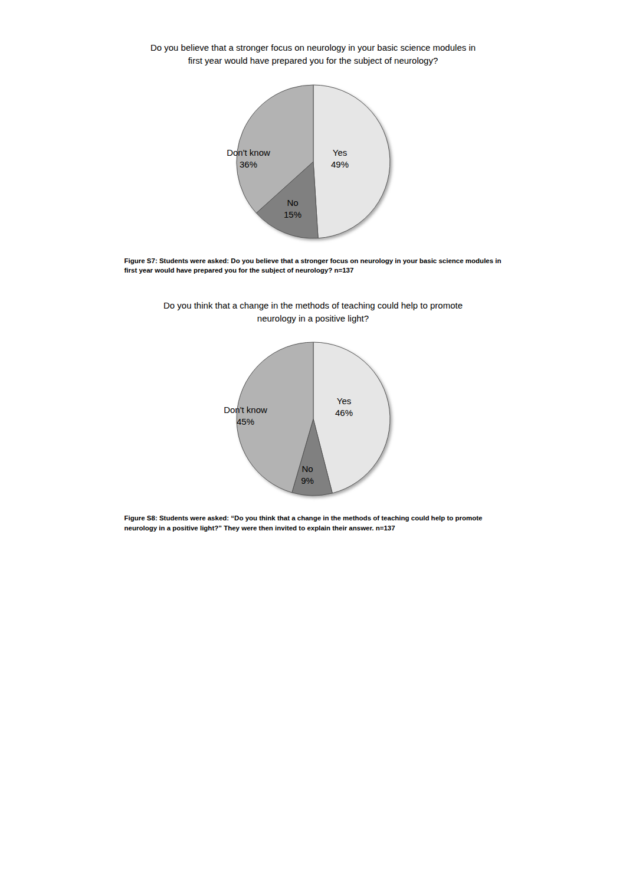Do you believe that a stronger focus on neurology in your basic science modules in first year would have prepared you for the subject of neurology?
Don't know 36% Yes 49% No 15%
Figure S7: Students were asked: Do you believe that a stronger focus on neurology in your basic science modules in first year would have prepared you for the subject of neurology? n=137
Do you think that a change in the methods of teaching could help to promote neurology in a positive light?
Don't know 45% Yes 46% No 9%
Figure S8: Students were asked: “Do you think that a change in the methods of teaching could help to promote neurology in a positive light?” They were then invited to explain their answer. n=137